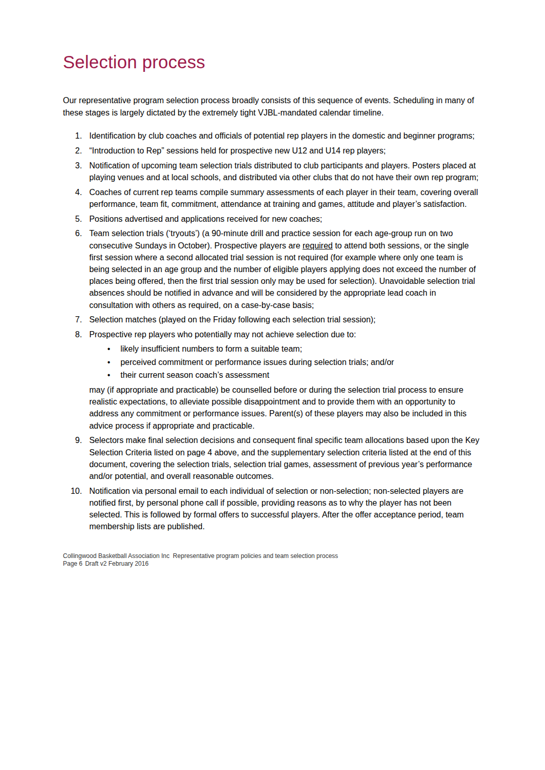Selection process
Our representative program selection process broadly consists of this sequence of events. Scheduling in many of these stages is largely dictated by the extremely tight VJBL-mandated calendar timeline.
Identification by club coaches and officials of potential rep players in the domestic and beginner programs;
“Introduction to Rep” sessions held for prospective new U12 and U14 rep players;
Notification of upcoming team selection trials distributed to club participants and players. Posters placed at playing venues and at local schools, and distributed via other clubs that do not have their own rep program;
Coaches of current rep teams compile summary assessments of each player in their team, covering overall performance, team fit, commitment, attendance at training and games, attitude and player’s satisfaction.
Positions advertised and applications received for new coaches;
Team selection trials (‘tryouts’) (a 90-minute drill and practice session for each age-group run on two consecutive Sundays in October). Prospective players are required to attend both sessions, or the single first session where a second allocated trial session is not required (for example where only one team is being selected in an age group and the number of eligible players applying does not exceed the number of places being offered, then the first trial session only may be used for selection). Unavoidable selection trial absences should be notified in advance and will be considered by the appropriate lead coach in consultation with others as required, on a case-by-case basis;
Selection matches (played on the Friday following each selection trial session);
Prospective rep players who potentially may not achieve selection due to:
likely insufficient numbers to form a suitable team;
perceived commitment or performance issues during selection trials; and/or
their current season coach’s assessment
may (if appropriate and practicable) be counselled before or during the selection trial process to ensure realistic expectations, to alleviate possible disappointment and to provide them with an opportunity to address any commitment or performance issues. Parent(s) of these players may also be included in this advice process if appropriate and practicable.
Selectors make final selection decisions and consequent final specific team allocations based upon the Key Selection Criteria listed on page 4 above, and the supplementary selection criteria listed at the end of this document, covering the selection trials, selection trial games, assessment of previous year’s performance and/or potential, and overall reasonable outcomes.
Notification via personal email to each individual of selection or non-selection; non-selected players are notified first, by personal phone call if possible, providing reasons as to why the player has not been selected. This is followed by formal offers to successful players. After the offer acceptance period, team membership lists are published.
Collingwood Basketball Association Inc Representative program policies and team selection process Page 6 Draft v2 February 2016